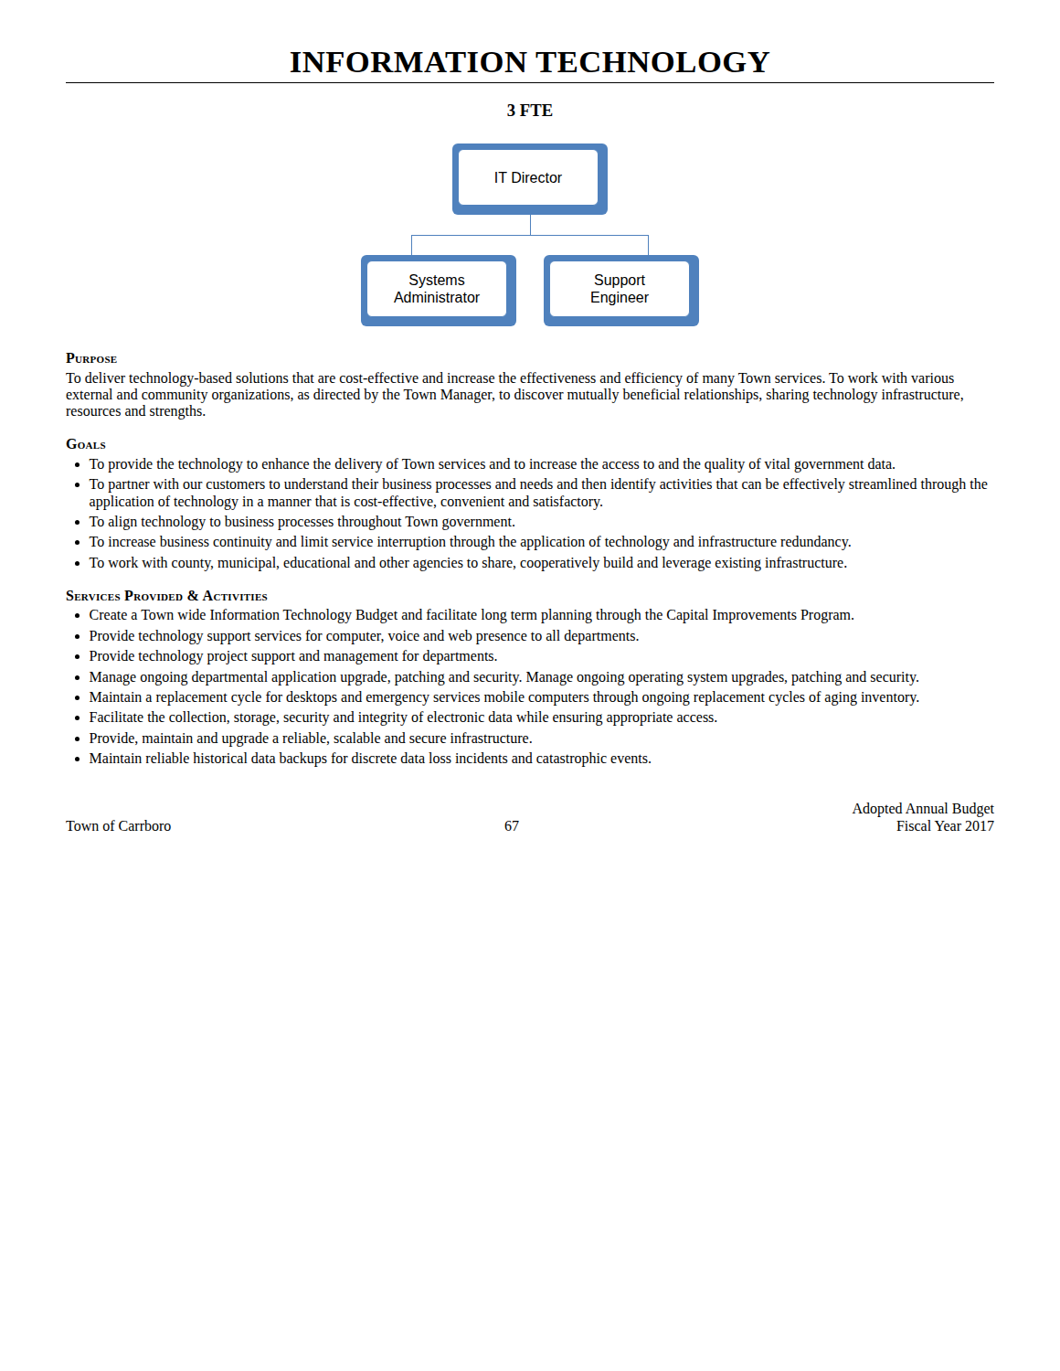INFORMATION TECHNOLOGY
3 FTE
IT Director
Systems
Administrator
Support
Engineer
Purpose
To deliver technology-based solutions that are cost-effective and increase the effectiveness and efficiency of many Town services. To work with various external and community organizations, as directed by the Town Manager, to discover mutually beneficial relationships, sharing technology infrastructure, resources and strengths.
Goals
To provide the technology to enhance the delivery of Town services and to increase the access to and the quality of vital government data.
To partner with our customers to understand their business processes and needs and then identify activities that can be effectively streamlined through the application of technology in a manner that is cost-effective, convenient and satisfactory.
To align technology to business processes throughout Town government.
To increase business continuity and limit service interruption through the application of technology and infrastructure redundancy.
To work with county, municipal, educational and other agencies to share, cooperatively build and leverage existing infrastructure.
Services Provided & Activities
Create a Town wide Information Technology Budget and facilitate long term planning through the Capital Improvements Program.
Provide technology support services for computer, voice and web presence to all departments.
Provide technology project support and management for departments.
Manage ongoing departmental application upgrade, patching and security. Manage ongoing operating system upgrades, patching and security.
Maintain a replacement cycle for desktops and emergency services mobile computers through ongoing replacement cycles of aging inventory.
Facilitate the collection, storage, security and integrity of electronic data while ensuring appropriate access.
Provide, maintain and upgrade a reliable, scalable and secure infrastructure.
Maintain reliable historical data backups for discrete data loss incidents and catastrophic events.
Town of Carrboro
67
Adopted Annual Budget
Fiscal Year 2017